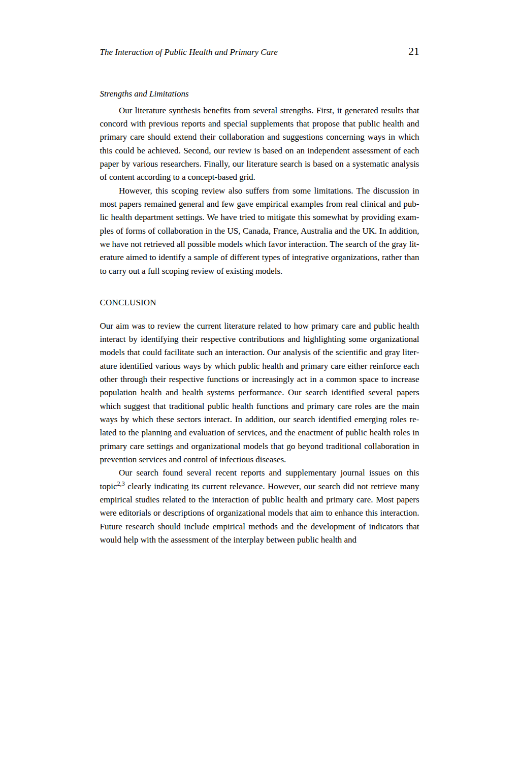The Interaction of Public Health and Primary Care 21
Strengths and Limitations
Our literature synthesis benefits from several strengths. First, it generated results that concord with previous reports and special supplements that propose that public health and primary care should extend their collaboration and suggestions concerning ways in which this could be achieved. Second, our review is based on an independent assessment of each paper by various researchers. Finally, our literature search is based on a systematic analysis of content according to a concept-based grid.
However, this scoping review also suffers from some limitations. The discussion in most papers remained general and few gave empirical examples from real clinical and public health department settings. We have tried to mitigate this somewhat by providing examples of forms of collaboration in the US, Canada, France, Australia and the UK. In addition, we have not retrieved all possible models which favor interaction. The search of the gray literature aimed to identify a sample of different types of integrative organizations, rather than to carry out a full scoping review of existing models.
Conclusion
Our aim was to review the current literature related to how primary care and public health interact by identifying their respective contributions and highlighting some organizational models that could facilitate such an interaction. Our analysis of the scientific and gray literature identified various ways by which public health and primary care either reinforce each other through their respective functions or increasingly act in a common space to increase population health and health systems performance. Our search identified several papers which suggest that traditional public health functions and primary care roles are the main ways by which these sectors interact. In addition, our search identified emerging roles related to the planning and evaluation of services, and the enactment of public health roles in primary care settings and organizational models that go beyond traditional collaboration in prevention services and control of infectious diseases.
Our search found several recent reports and supplementary journal issues on this topic2,3 clearly indicating its current relevance. However, our search did not retrieve many empirical studies related to the interaction of public health and primary care. Most papers were editorials or descriptions of organizational models that aim to enhance this interaction. Future research should include empirical methods and the development of indicators that would help with the assessment of the interplay between public health and